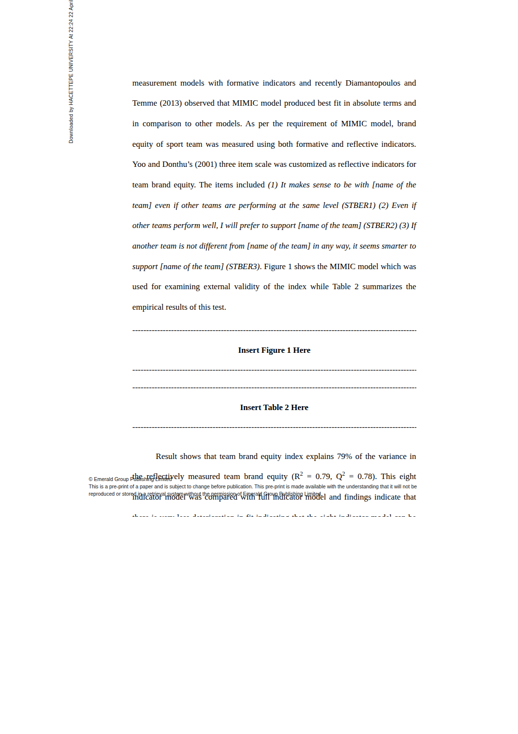Downloaded by HACETTEPE UNIVERSITY At 22:24 22 April 2017 (PT)
measurement models with formative indicators and recently Diamantopoulos and Temme (2013) observed that MIMIC model produced best fit in absolute terms and in comparison to other models. As per the requirement of MIMIC model, brand equity of sport team was measured using both formative and reflective indicators. Yoo and Donthu’s (2001) three item scale was customized as reflective indicators for team brand equity. The items included (1) It makes sense to be with [name of the team] even if other teams are performing at the same level (STBER1) (2) Even if other teams perform well, I will prefer to support [name of the team] (STBER2) (3) If another team is not different from [name of the team] in any way, it seems smarter to support [name of the team] (STBER3). Figure 1 shows the MIMIC model which was used for examining external validity of the index while Table 2 summarizes the empirical results of this test.
-----------------------------------------------------------------------------------------------------------
Insert Figure 1 Here
-----------------------------------------------------------------------------------------------------------
-----------------------------------------------------------------------------------------------------------
Insert Table 2 Here
-----------------------------------------------------------------------------------------------------------
Result shows that team brand equity index explains 79% of the variance in the reflectively measured team brand equity (R2 = 0.79, Q2 = 0.78). This eight indicator model was compared with full indicator model and findings indicate that there is very less deterioration in fit indicating that the eight indicator model can be used as it sufficiently captures the content of brand equity index. The path coefficient from the sport team brand equity index to the reflectively measured sport team brand equity is positive (β = 0.81, p<0.01).
© Emerald Group Publishing Limited
This is a pre-print of a paper and is subject to change before publication. This pre-print is made available with the understanding that it will not be reproduced or stored in a retrieval system without the permission of Emerald Group Publishing Limited.